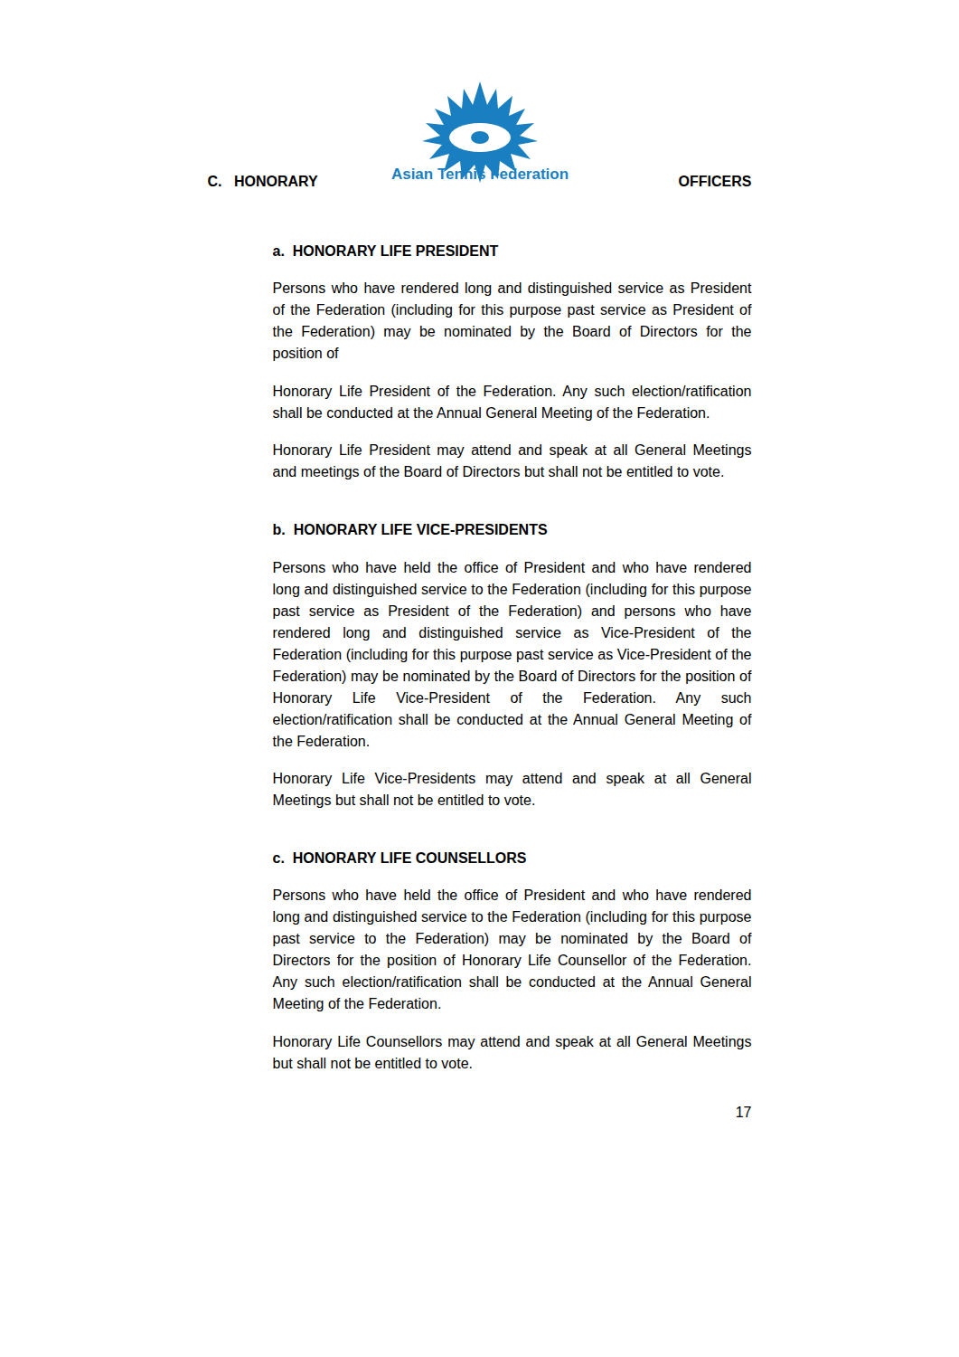Asian Tennis Federation
C. HONORARY OFFICERS
a. HONORARY LIFE PRESIDENT
Persons who have rendered long and distinguished service as President of the Federation (including for this purpose past service as President of the Federation) may be nominated by the Board of Directors for the position of
Honorary Life President of the Federation. Any such election/ratification shall be conducted at the Annual General Meeting of the Federation.
Honorary Life President may attend and speak at all General Meetings and meetings of the Board of Directors but shall not be entitled to vote.
b. HONORARY LIFE VICE-PRESIDENTS
Persons who have held the office of President and who have rendered long and distinguished service to the Federation (including for this purpose past service as President of the Federation) and persons who have rendered long and distinguished service as Vice-President of the Federation (including for this purpose past service as Vice-President of the Federation) may be nominated by the Board of Directors for the position of Honorary Life Vice-President of the Federation. Any such election/ratification shall be conducted at the Annual General Meeting of the Federation.
Honorary Life Vice-Presidents may attend and speak at all General Meetings but shall not be entitled to vote.
c. HONORARY LIFE COUNSELLORS
Persons who have held the office of President and who have rendered long and distinguished service to the Federation (including for this purpose past service to the Federation) may be nominated by the Board of Directors for the position of Honorary Life Counsellor of the Federation. Any such election/ratification shall be conducted at the Annual General Meeting of the Federation.
Honorary Life Counsellors may attend and speak at all General Meetings but shall not be entitled to vote.
17